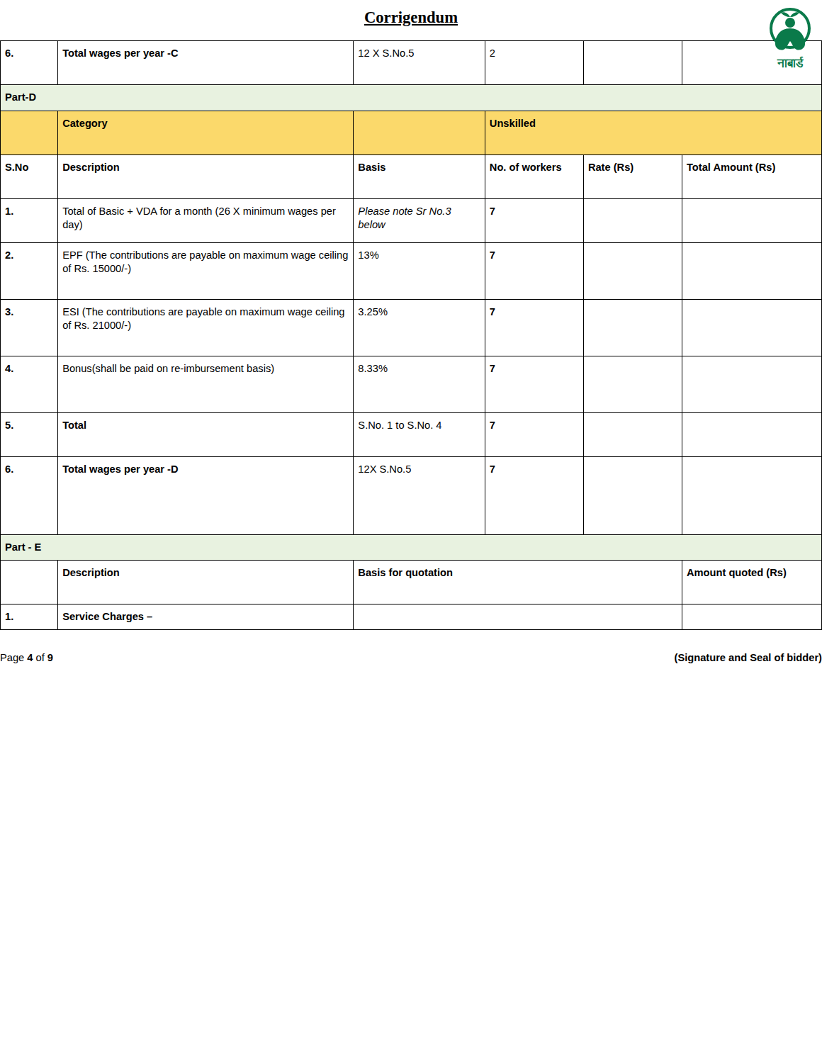नाबार्ड
Corrigendum
| 6. | Total wages per year -C | 12 X S.No.5 | 2 | | |
| Part-D |
| | Category | | Unskilled |
| S.No | Description | Basis | No. of workers | Rate (Rs) | Total Amount (Rs) |
| 1. | Total of Basic + VDA for a month (26 X minimum wages per day) | Please note Sr No.3 below | 7 | | |
| 2. | EPF (The contributions are payable on maximum wage ceiling of Rs. 15000/-) | 13% | 7 | | |
| 3. | ESI (The contributions are payable on maximum wage ceiling of Rs. 21000/-) | 3.25% | 7 | | |
| 4. | Bonus(shall be paid on re-imbursement basis) | 8.33% | 7 | | |
| 5. | Total | S.No. 1 to S.No. 4 | 7 | | |
| 6. | Total wages per year -D | 12X S.No.5 | 7 | | |
| Part - E |
| | Description | Basis for quotation | Amount quoted (Rs) |
| 1. | Service Charges – | | |
Page 4 of 9
(Signature and Seal of bidder)